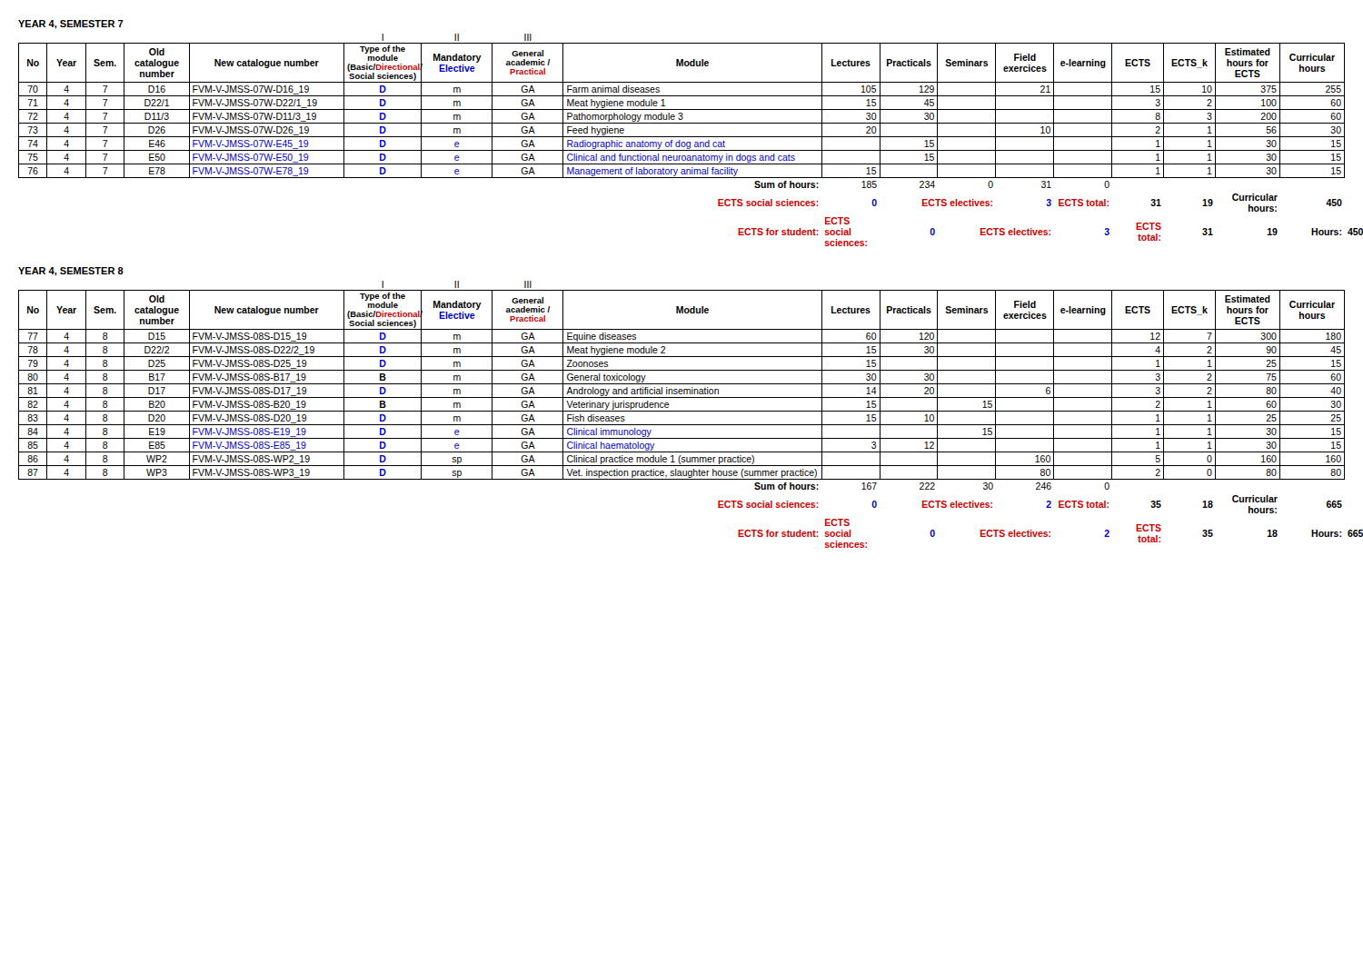YEAR 4, SEMESTER 7
| | I | II | III | |
| --- | --- | --- | --- | --- |
| No | Year | Sem. | Old catalogue number | New catalogue number | Type of the module (Basic/ Directional / Social sciences) | Mandatory Elective | General academic / Practical | Module | Lectures | Practicals | Seminars | Field exercices | e-learning | ECTS | ECTS_k | Estimated hours for ECTS | Curricular hours |
| 70 | 4 | 7 | D16 | FVM-V-JMSS-07W-D16_19 | D | m | GA | Farm animal diseases | 105 | 129 | | 21 | | 15 | 10 | 375 | 255 |
| 71 | 4 | 7 | D22/1 | FVM-V-JMSS-07W-D22/1_19 | D | m | GA | Meat hygiene module 1 | 15 | 45 | | | | 3 | 2 | 100 | 60 |
| 72 | 4 | 7 | D11/3 | FVM-V-JMSS-07W-D11/3_19 | D | m | GA | Pathomorphology module 3 | 30 | 30 | | | | 8 | 3 | 200 | 60 |
| 73 | 4 | 7 | D26 | FVM-V-JMSS-07W-D26_19 | D | m | GA | Feed hygiene | 20 | | | 10 | | 2 | 1 | 56 | 30 |
| 74 | 4 | 7 | E46 | FVM-V-JMSS-07W-E45_19 | D | e | GA | Radiographic anatomy of dog and cat | | 15 | | | | 1 | 1 | 30 | 15 |
| 75 | 4 | 7 | E50 | FVM-V-JMSS-07W-E50_19 | D | e | GA | Clinical and functional neuroanatomy in dogs and cats | | 15 | | | | 1 | 1 | 30 | 15 |
| 76 | 4 | 7 | E78 | FVM-V-JMSS-07W-E78_19 | D | e | GA | Management of laboratory animal facility | 15 | | | | | 1 | 1 | 30 | 15 |
| | Sum of hours: | 185 | 234 | 0 | 31 | 0 | |
| | ECTS social sciences: | 0 | ECTS electives: | 3 | ECTS total: | 31 | 19 | Curricular hours: | 450 |
| | ECTS for student: | ECTS social sciences: | 0 | ECTS electives: | 3 | ECTS total: | 31 | 19 | Hours: | 450 |
YEAR 4, SEMESTER 8
| | I | II | III | |
| --- | --- | --- | --- | --- |
| No | Year | Sem. | Old catalogue number | New catalogue number | Type of the module (Basic/ Directional / Social sciences) | Mandatory Elective | General academic / Practical | Module | Lectures | Practicals | Seminars | Field exercices | e-learning | ECTS | ECTS_k | Estimated hours for ECTS | Curricular hours |
| 77 | 4 | 8 | D15 | FVM-V-JMSS-08S-D15_19 | D | m | GA | Equine diseases | 60 | 120 | | | | 12 | 7 | 300 | 180 |
| 78 | 4 | 8 | D22/2 | FVM-V-JMSS-08S-D22/2_19 | D | m | GA | Meat hygiene module 2 | 15 | 30 | | | | 4 | 2 | 90 | 45 |
| 79 | 4 | 8 | D25 | FVM-V-JMSS-08S-D25_19 | D | m | GA | Zoonoses | 15 | | | | | 1 | 1 | 25 | 15 |
| 80 | 4 | 8 | B17 | FVM-V-JMSS-08S-B17_19 | B | m | GA | General toxicology | 30 | 30 | | | | 3 | 2 | 75 | 60 |
| 81 | 4 | 8 | D17 | FVM-V-JMSS-08S-D17_19 | D | m | GA | Andrology and artificial insemination | 14 | 20 | | 6 | | 3 | 2 | 80 | 40 |
| 82 | 4 | 8 | B20 | FVM-V-JMSS-08S-B20_19 | B | m | GA | Veterinary jurisprudence | 15 | | 15 | | | 2 | 1 | 60 | 30 |
| 83 | 4 | 8 | D20 | FVM-V-JMSS-08S-D20_19 | D | m | GA | Fish diseases | 15 | 10 | | | | 1 | 1 | 25 | 25 |
| 84 | 4 | 8 | E19 | FVM-V-JMSS-08S-E19_19 | D | e | GA | Clinical immunology | | | 15 | | | 1 | 1 | 30 | 15 |
| 85 | 4 | 8 | E85 | FVM-V-JMSS-08S-E85_19 | D | e | GA | Clinical haematology | 3 | 12 | | | | 1 | 1 | 30 | 15 |
| 86 | 4 | 8 | WP2 | FVM-V-JMSS-08S-WP2_19 | D | sp | GA | Clinical practice module 1 (summer practice) | | | | 160 | | 5 | 0 | 160 | 160 |
| 87 | 4 | 8 | WP3 | FVM-V-JMSS-08S-WP3_19 | D | sp | GA | Vet. inspection practice, slaughter house (summer practice) | | | | 80 | | 2 | 0 | 80 | 80 |
| | Sum of hours: | 167 | 222 | 30 | 246 | 0 | |
| | ECTS social sciences: | 0 | ECTS electives: | 2 | ECTS total: | 35 | 18 | Curricular hours: | 665 |
| | ECTS for student: | ECTS social sciences: | 0 | ECTS electives: | 2 | ECTS total: | 35 | 18 | Hours: | 665 |